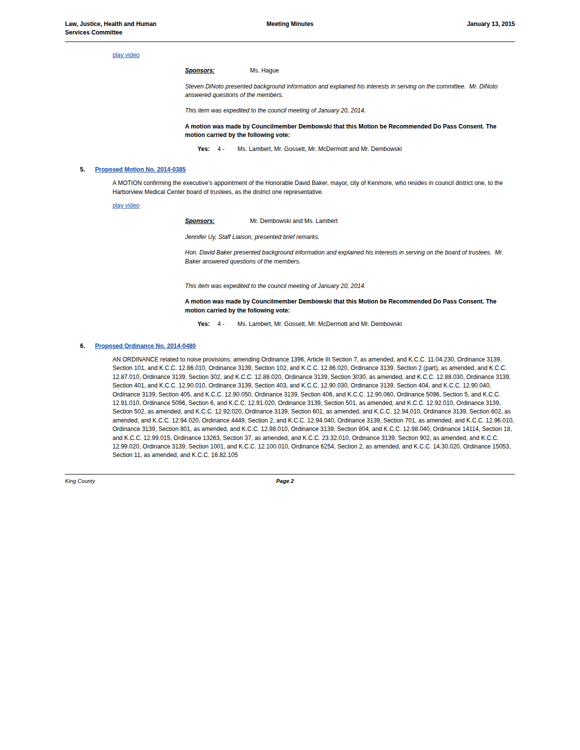Law, Justice, Health and Human
Services Committee
Meeting Minutes
January 13, 2015
play video
Sponsors:
Ms. Hague
Steven DiNoto presented background information and explained his interests in serving on the committee. Mr. DiNoto answered questions of the members.
This item was expedited to the council meeting of January 20, 2014.
A motion was made by Councilmember Dembowski that this Motion be Recommended Do Pass Consent. The motion carried by the following vote:
Yes:
4 -
Ms. Lambert, Mr. Gossett, Mr. McDermott and Mr. Dembowski
5.
Proposed Motion No. 2014-0385
A MOTION confirming the executive's appointment of the Honorable David Baker, mayor, city of Kenmore, who resides in council district one, to the Harborview Medical Center board of trustees, as the district one representative.
play video
Sponsors:
Mr. Dembowski and Ms. Lambert
Jennifer Uy, Staff Liaison, presented brief remarks.
Hon. David Baker presented background information and explained his interests in serving on the board of trustees. Mr. Baker answered questions of the members.
This item was expedited to the council meeting of January 20, 2014.
A motion was made by Councilmember Dembowski that this Motion be Recommended Do Pass Consent. The motion carried by the following vote:
Yes:
4 -
Ms. Lambert, Mr. Gossett, Mr. McDermott and Mr. Dembowski
6.
Proposed Ordinance No. 2014-0480
AN ORDINANCE related to noise provisions; amending Ordinance 1396, Article III Section 7, as amended, and K.C.C. 11.04.230, Ordinance 3139, Section 101, and K.C.C. 12.86.010, Ordinance 3139, Section 102, and K.C.C. 12.86.020, Ordinance 3139, Section 2 (part), as amended, and K.C.C. 12.87.010, Ordinance 3139, Section 302, and K.C.C. 12.88.020, Ordinance 3139, Section 3030, as amended, and K.C.C. 12.88.030, Ordinance 3139, Section 401, and K.C.C. 12.90.010, Ordinance 3139, Section 403, and K.C.C. 12.90.030, Ordinance 3139, Section 404, and K.C.C. 12.90.040, Ordinance 3139, Section 405, and K.C.C. 12.90.050, Ordinance 3139, Section 406, and K.C.C. 12.90.060, Ordinance 5096, Section 5, and K.C.C. 12.91.010, Ordinance 5096, Section 6, and K.C.C. 12.91.020, Ordinance 3139, Section 501, as amended, and K.C.C. 12.92.010, Ordinance 3139, Section 502, as amended, and K.C.C. 12.92.020, Ordinance 3139, Section 601, as amended, and K.C.C. 12.94.010, Ordinance 3139, Section 602, as amended, and K.C.C. 12.94.020, Ordinance 4449, Section 2, and K.C.C. 12.94.040, Ordinance 3139, Section 701, as amended, and K.C.C. 12.96.010, Ordinance 3139, Section 801, as amended, and K.C.C. 12.98.010, Ordinance 3139, Section 804, and K.C.C. 12.98.040, Ordinance 14114, Section 18, and K.C.C. 12.99.015, Ordinance 13263, Section 37, as amended, and K.C.C. 23.32.010, Ordinance 3139, Section 902, as amended, and K.C.C. 12.99.020, Ordinance 3139, Section 1001, and K.C.C. 12.100.010, Ordinance 6254, Section 2, as amended, and K.C.C. 14.30.020, Ordinance 15053, Section 11, as amended, and K.C.C. 16.82.105
King County
Page 2